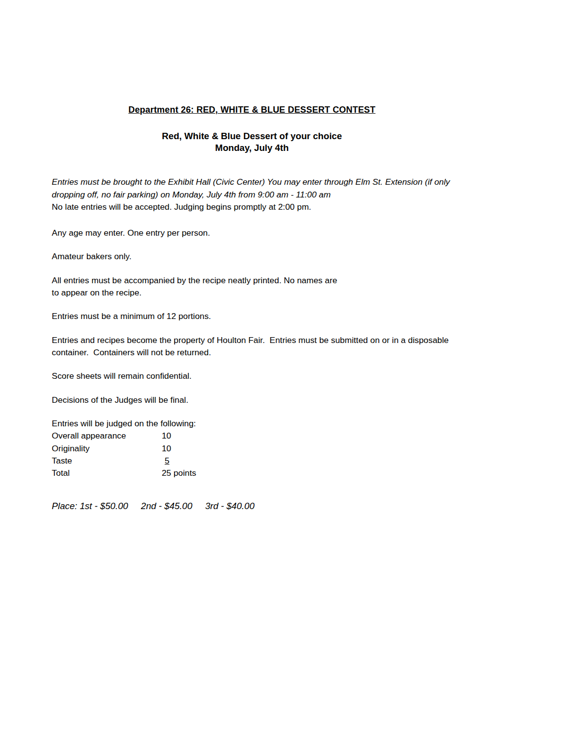Department 26: RED, WHITE & BLUE DESSERT CONTEST
Red, White & Blue Dessert of your choice
Monday, July 4th
Entries must be brought to the Exhibit Hall (Civic Center) You may enter through Elm St. Extension (if only dropping off, no fair parking) on Monday, July 4th from 9:00 am - 11:00 am
No late entries will be accepted. Judging begins promptly at 2:00 pm.
Any age may enter. One entry per person.
Amateur bakers only.
All entries must be accompanied by the recipe neatly printed. No names are
to appear on the recipe.
Entries must be a minimum of 12 portions.
Entries and recipes become the property of Houlton Fair. Entries must be submitted on or in a disposable container. Containers will not be returned.
Score sheets will remain confidential.
Decisions of the Judges will be final.
Entries will be judged on the following:
| Overall appearance | 10 |
| Originality | 10 |
| Taste | 5 |
| Total | 25 points |
Place: 1st - $50.00 2nd - $45.00 3rd - $40.00